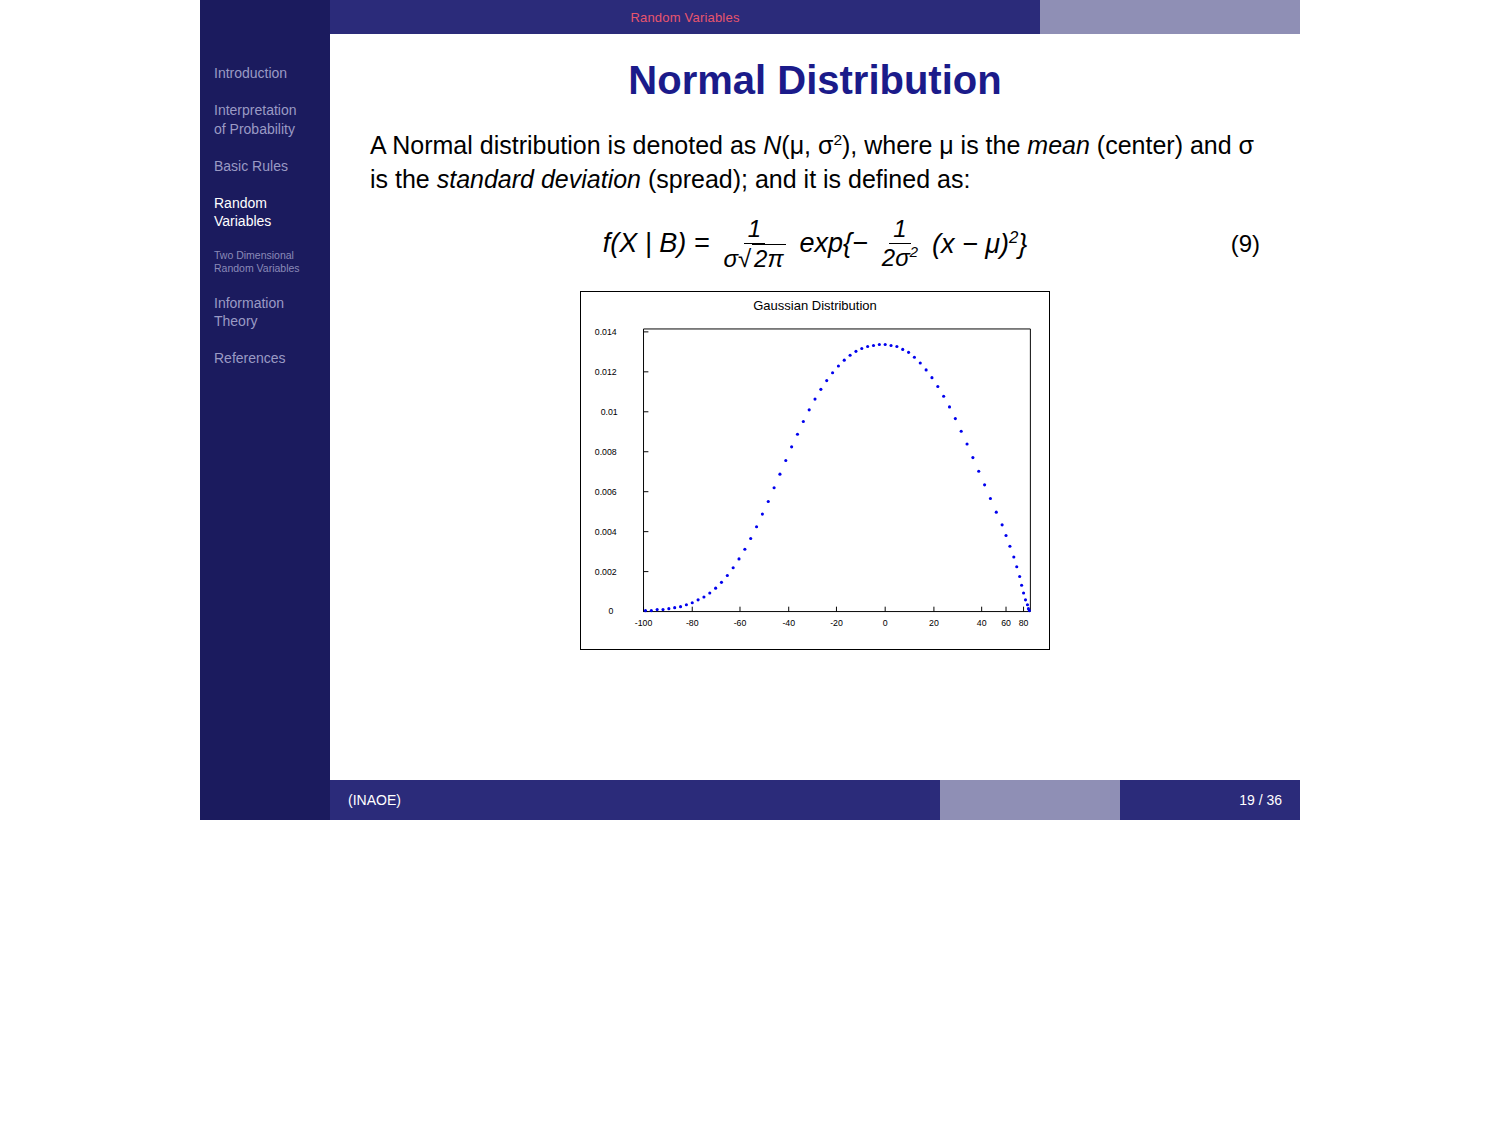Random Variables
Introduction
Interpretation
of Probability
Basic Rules
Random
Variables
Two Dimensional
Random Variables
Information
Theory
References
Normal Distribution
A Normal distribution is denoted as N(μ, σ2), where μ is the mean (center) and σ is the standard deviation (spread); and it is defined as:
f(X | B) = 1 σ√2π exp{− 1 2σ2 (x − μ)2}
(9)
Gaussian Distribution
0 0.002 0.004 0.006 0.008 0.01 0.012 0.014 -100 -80 -60 -40 -20 0 20 40 60 80
(INAOE)
19 / 36